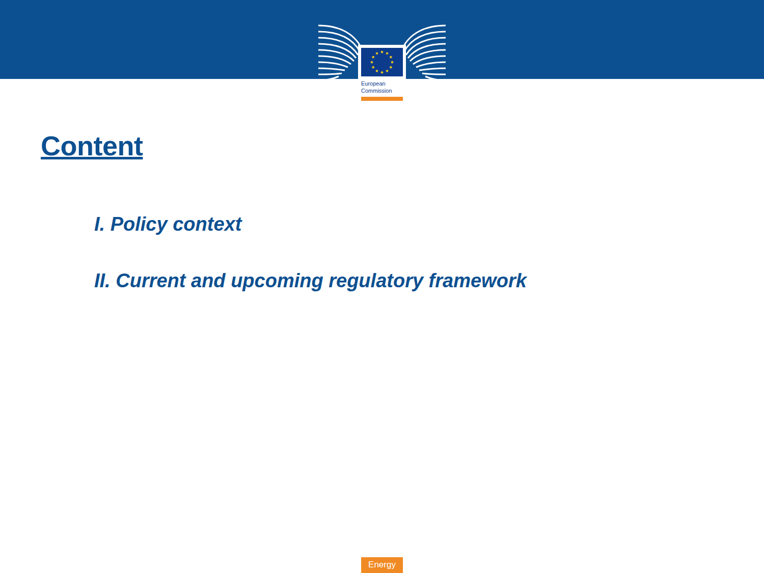European Commission
Content
I. Policy context
II. Current and upcoming regulatory framework
Energy